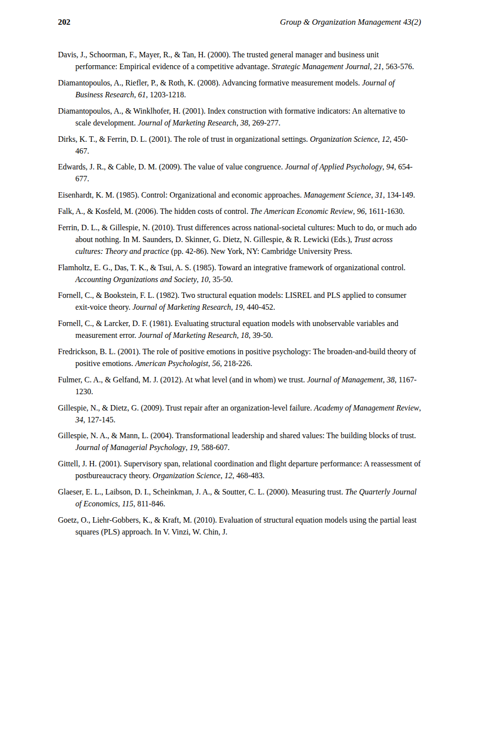202 Group & Organization Management 43(2)
Davis, J., Schoorman, F., Mayer, R., & Tan, H. (2000). The trusted general manager and business unit performance: Empirical evidence of a competitive advantage. Strategic Management Journal, 21, 563-576.
Diamantopoulos, A., Riefler, P., & Roth, K. (2008). Advancing formative measurement models. Journal of Business Research, 61, 1203-1218.
Diamantopoulos, A., & Winklhofer, H. (2001). Index construction with formative indicators: An alternative to scale development. Journal of Marketing Research, 38, 269-277.
Dirks, K. T., & Ferrin, D. L. (2001). The role of trust in organizational settings. Organization Science, 12, 450-467.
Edwards, J. R., & Cable, D. M. (2009). The value of value congruence. Journal of Applied Psychology, 94, 654-677.
Eisenhardt, K. M. (1985). Control: Organizational and economic approaches. Management Science, 31, 134-149.
Falk, A., & Kosfeld, M. (2006). The hidden costs of control. The American Economic Review, 96, 1611-1630.
Ferrin, D. L., & Gillespie, N. (2010). Trust differences across national-societal cultures: Much to do, or much ado about nothing. In M. Saunders, D. Skinner, G. Dietz, N. Gillespie, & R. Lewicki (Eds.), Trust across cultures: Theory and practice (pp. 42-86). New York, NY: Cambridge University Press.
Flamholtz, E. G., Das, T. K., & Tsui, A. S. (1985). Toward an integrative framework of organizational control. Accounting Organizations and Society, 10, 35-50.
Fornell, C., & Bookstein, F. L. (1982). Two structural equation models: LISREL and PLS applied to consumer exit-voice theory. Journal of Marketing Research, 19, 440-452.
Fornell, C., & Larcker, D. F. (1981). Evaluating structural equation models with unobservable variables and measurement error. Journal of Marketing Research, 18, 39-50.
Fredrickson, B. L. (2001). The role of positive emotions in positive psychology: The broaden-and-build theory of positive emotions. American Psychologist, 56, 218-226.
Fulmer, C. A., & Gelfand, M. J. (2012). At what level (and in whom) we trust. Journal of Management, 38, 1167-1230.
Gillespie, N., & Dietz, G. (2009). Trust repair after an organization-level failure. Academy of Management Review, 34, 127-145.
Gillespie, N. A., & Mann, L. (2004). Transformational leadership and shared values: The building blocks of trust. Journal of Managerial Psychology, 19, 588-607.
Gittell, J. H. (2001). Supervisory span, relational coordination and flight departure performance: A reassessment of postbureaucracy theory. Organization Science, 12, 468-483.
Glaeser, E. L., Laibson, D. I., Scheinkman, J. A., & Soutter, C. L. (2000). Measuring trust. The Quarterly Journal of Economics, 115, 811-846.
Goetz, O., Liehr-Gobbers, K., & Kraft, M. (2010). Evaluation of structural equation models using the partial least squares (PLS) approach. In V. Vinzi, W. Chin, J.